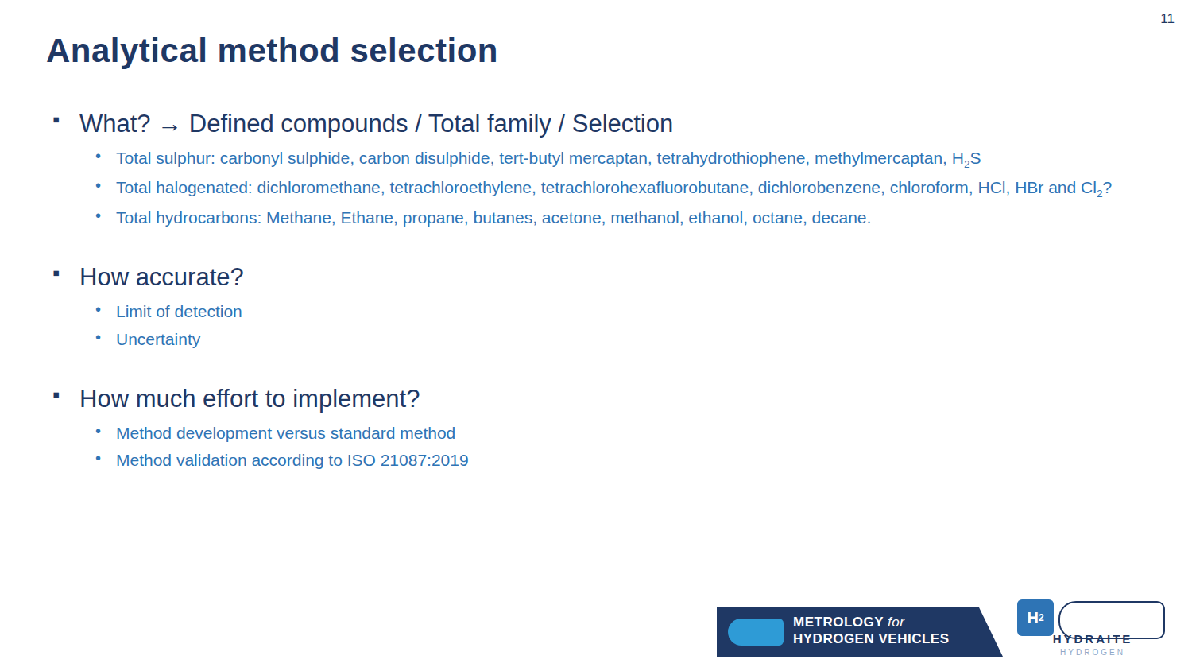11
Analytical method selection
What? → Defined compounds / Total family / Selection
Total sulphur: carbonyl sulphide, carbon disulphide, tert-butyl mercaptan, tetrahydrothiophene, methylmercaptan, H2S
Total halogenated: dichloromethane, tetrachloroethylene, tetrachlorohexafluorobutane, dichlorobenzene, chloroform, HCl, HBr and Cl2?
Total hydrocarbons: Methane, Ethane, propane, butanes, acetone, methanol, ethanol, octane, decane.
How accurate?
Limit of detection
Uncertainty
How much effort to implement?
Method development versus standard method
Method validation according to ISO 21087:2019
METROLOGY for
HYDROGEN VEHICLES
H2
HYDRAITE
HYDROGEN